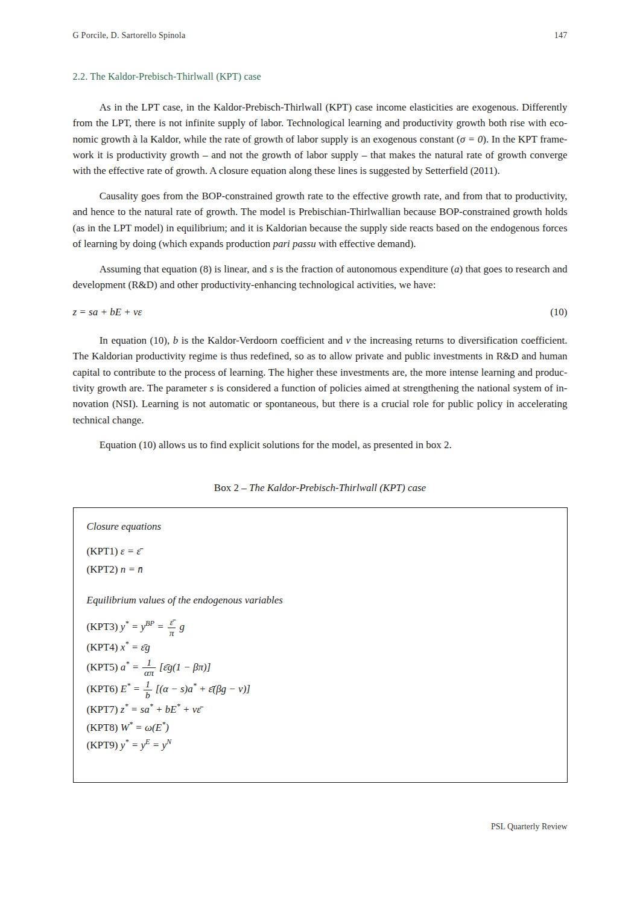G Porcile, D. Sartorello Spinola 147
2.2. The Kaldor-Prebisch-Thirlwall (KPT) case
As in the LPT case, in the Kaldor-Prebisch-Thirlwall (KPT) case income elasticities are exogenous. Differently from the LPT, there is not infinite supply of labor. Technological learning and productivity growth both rise with economic growth à la Kaldor, while the rate of growth of labor supply is an exogenous constant (σ = 0). In the KPT framework it is productivity growth – and not the growth of labor supply – that makes the natural rate of growth converge with the effective rate of growth. A closure equation along these lines is suggested by Setterfield (2011).
Causality goes from the BOP-constrained growth rate to the effective growth rate, and from that to productivity, and hence to the natural rate of growth. The model is Prebischian-Thirlwallian because BOP-constrained growth holds (as in the LPT model) in equilibrium; and it is Kaldorian because the supply side reacts based on the endogenous forces of learning by doing (which expands production pari passu with effective demand).
Assuming that equation (8) is linear, and s is the fraction of autonomous expenditure (a) that goes to research and development (R&D) and other productivity-enhancing technological activities, we have:
z = sa + bE + vε (10)
In equation (10), b is the Kaldor-Verdoorn coefficient and v the increasing returns to diversification coefficient. The Kaldorian productivity regime is thus redefined, so as to allow private and public investments in R&D and human capital to contribute to the process of learning. The higher these investments are, the more intense learning and productivity growth are. The parameter s is considered a function of policies aimed at strengthening the national system of innovation (NSI). Learning is not automatic or spontaneous, but there is a crucial role for public policy in accelerating technical change.
Equation (10) allows us to find explicit solutions for the model, as presented in box 2.
Box 2 – The Kaldor-Prebisch-Thirlwall (KPT) case
Closure equations
(KPT1) ε = ε̄
(KPT2) n = n̄
Equilibrium values of the endogenous variables
(KPT3) y* = yBP = ε̄π g
(KPT4) x* = ε̄g
(KPT5) a* = 1 απ [ε̄g(1 − βπ)]
(KPT6) E* = 1 b [(α − s)a* + ε̄(βg − v)]
(KPT7) z* = sa* + bE* + vε̄
(KPT8) W* = ω(E*)
(KPT9) y* = yE = yN
PSL Quarterly Review